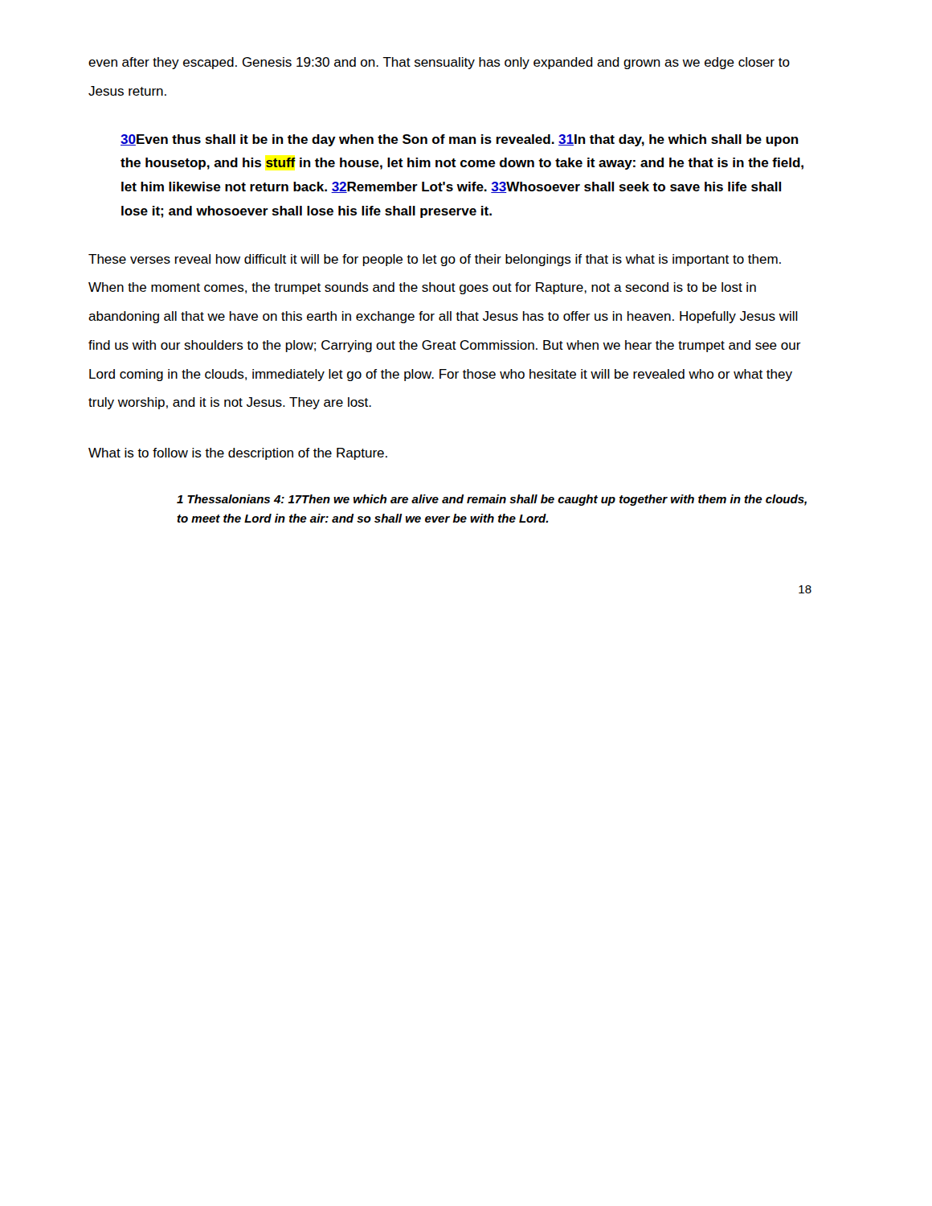even after they escaped. Genesis 19:30 and on. That sensuality has only expanded and grown as we edge closer to Jesus return.
30 Even thus shall it be in the day when the Son of man is revealed. 31 In that day, he which shall be upon the housetop, and his stuff in the house, let him not come down to take it away: and he that is in the field, let him likewise not return back. 32 Remember Lot's wife. 33 Whosoever shall seek to save his life shall lose it; and whosoever shall lose his life shall preserve it.
These verses reveal how difficult it will be for people to let go of their belongings if that is what is important to them. When the moment comes, the trumpet sounds and the shout goes out for Rapture, not a second is to be lost in abandoning all that we have on this earth in exchange for all that Jesus has to offer us in heaven. Hopefully Jesus will find us with our shoulders to the plow; Carrying out the Great Commission. But when we hear the trumpet and see our Lord coming in the clouds, immediately let go of the plow. For those who hesitate it will be revealed who or what they truly worship, and it is not Jesus. They are lost.
What is to follow is the description of the Rapture.
1 Thessalonians 4: 17Then we which are alive and remain shall be caught up together with them in the clouds, to meet the Lord in the air: and so shall we ever be with the Lord.
18